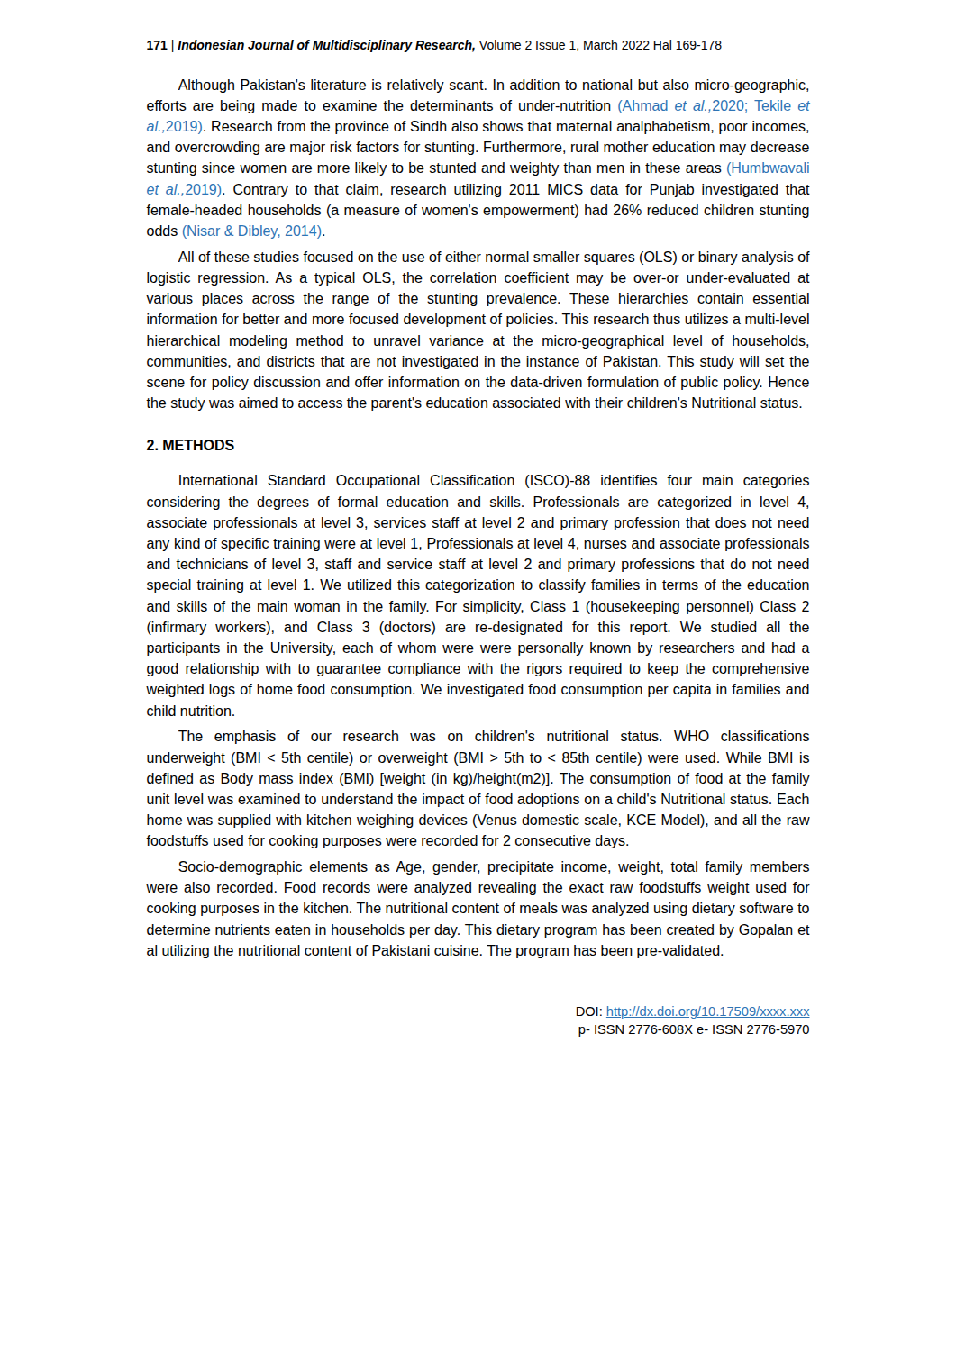171 | Indonesian Journal of Multidisciplinary Research, Volume 2 Issue 1, March 2022 Hal 169-178
Although Pakistan's literature is relatively scant. In addition to national but also micro-geographic, efforts are being made to examine the determinants of under-nutrition (Ahmad et al., 2020; Tekile et al., 2019). Research from the province of Sindh also shows that maternal analphabetism, poor incomes, and overcrowding are major risk factors for stunting. Furthermore, rural mother education may decrease stunting since women are more likely to be stunted and weighty than men in these areas (Humbwavali et al., 2019). Contrary to that claim, research utilizing 2011 MICS data for Punjab investigated that female-headed households (a measure of women's empowerment) had 26% reduced children stunting odds (Nisar & Dibley, 2014).
All of these studies focused on the use of either normal smaller squares (OLS) or binary analysis of logistic regression. As a typical OLS, the correlation coefficient may be over-or under-evaluated at various places across the range of the stunting prevalence. These hierarchies contain essential information for better and more focused development of policies. This research thus utilizes a multi-level hierarchical modeling method to unravel variance at the micro-geographical level of households, communities, and districts that are not investigated in the instance of Pakistan. This study will set the scene for policy discussion and offer information on the data-driven formulation of public policy. Hence the study was aimed to access the parent's education associated with their children's Nutritional status.
2. METHODS
International Standard Occupational Classification (ISCO)-88 identifies four main categories considering the degrees of formal education and skills. Professionals are categorized in level 4, associate professionals at level 3, services staff at level 2 and primary profession that does not need any kind of specific training were at level 1, Professionals at level 4, nurses and associate professionals and technicians of level 3, staff and service staff at level 2 and primary professions that do not need special training at level 1. We utilized this categorization to classify families in terms of the education and skills of the main woman in the family. For simplicity, Class 1 (housekeeping personnel) Class 2 (infirmary workers), and Class 3 (doctors) are re-designated for this report. We studied all the participants in the University, each of whom were were personally known by researchers and had a good relationship with to guarantee compliance with the rigors required to keep the comprehensive weighted logs of home food consumption. We investigated food consumption per capita in families and child nutrition.
The emphasis of our research was on children's nutritional status. WHO classifications underweight (BMI < 5th centile) or overweight (BMI > 5th to < 85th centile) were used. While BMI is defined as Body mass index (BMI) [weight (in kg)/height(m2)]. The consumption of food at the family unit level was examined to understand the impact of food adoptions on a child's Nutritional status. Each home was supplied with kitchen weighing devices (Venus domestic scale, KCE Model), and all the raw foodstuffs used for cooking purposes were recorded for 2 consecutive days.
Socio-demographic elements as Age, gender, precipitate income, weight, total family members were also recorded. Food records were analyzed revealing the exact raw foodstuffs weight used for cooking purposes in the kitchen. The nutritional content of meals was analyzed using dietary software to determine nutrients eaten in households per day. This dietary program has been created by Gopalan et al utilizing the nutritional content of Pakistani cuisine. The program has been pre-validated.
DOI: http://dx.doi.org/10.17509/xxxx.xxx
p- ISSN 2776-608X e- ISSN 2776-5970